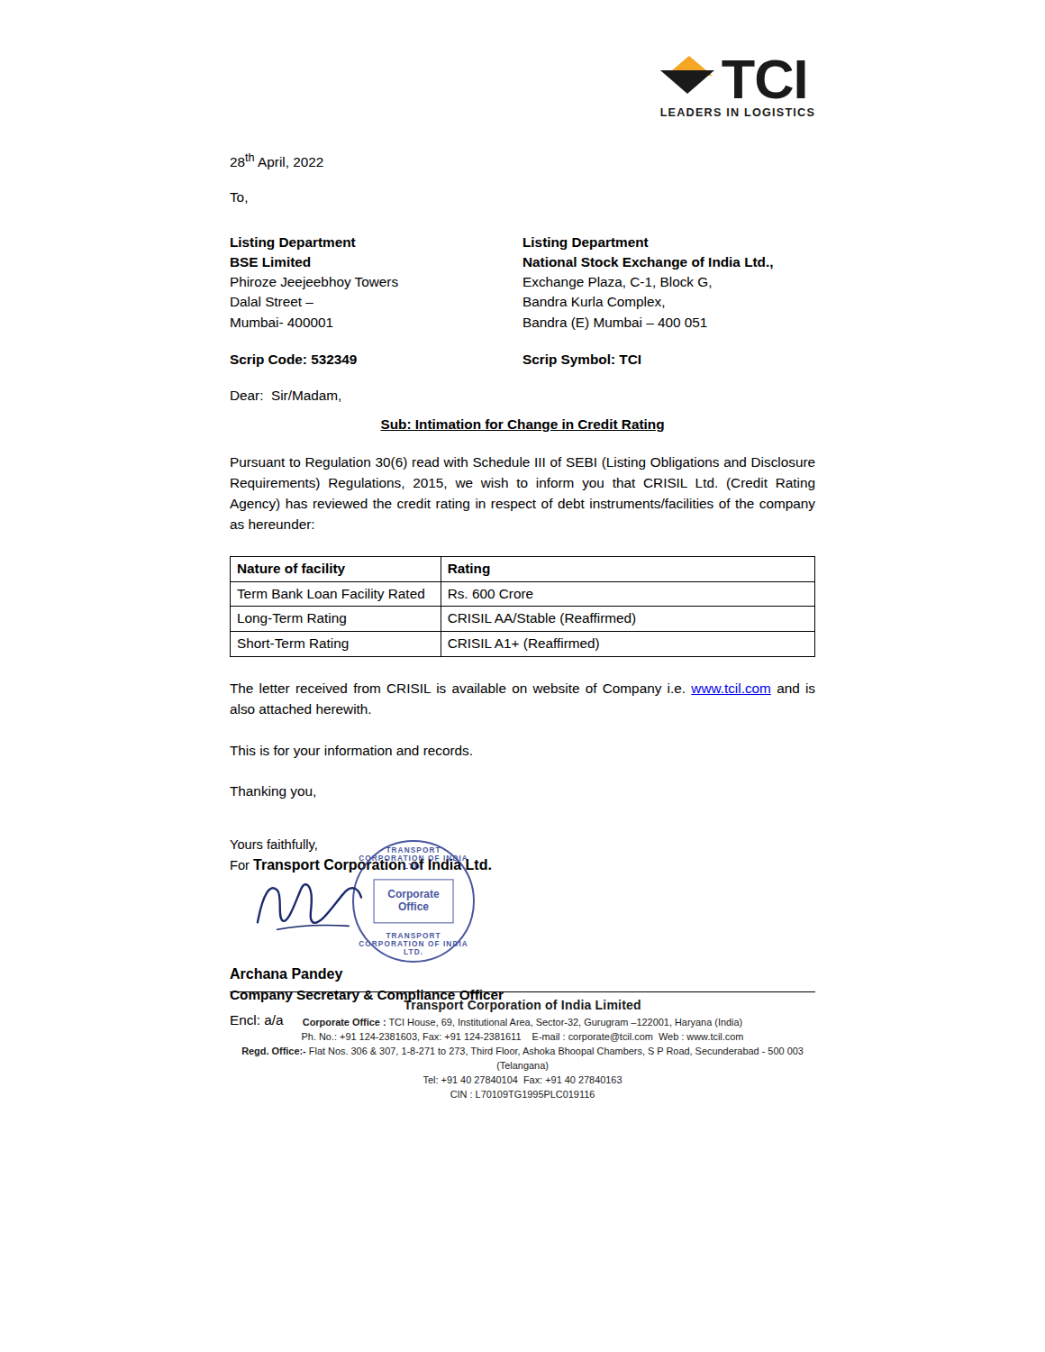TCI
LEADERS IN LOGISTICS
28th April, 2022
To,
| Listing Department BSE Limited Phiroze Jeejeebhoy Towers Dalal Street – Mumbai- 400001 | Listing Department National Stock Exchange of India Ltd., Exchange Plaza, C-1, Block G, Bandra Kurla Complex, Bandra (E) Mumbai – 400 051 |
| Scrip Code: 532349 | Scrip Symbol: TCI |
Dear: Sir/Madam,
Sub: Intimation for Change in Credit Rating
Pursuant to Regulation 30(6) read with Schedule III of SEBI (Listing Obligations and Disclosure Requirements) Regulations, 2015, we wish to inform you that CRISIL Ltd. (Credit Rating Agency) has reviewed the credit rating in respect of debt instruments/facilities of the company as hereunder:
| Nature of facility | Rating |
| --- | --- |
| Term Bank Loan Facility Rated | Rs. 600 Crore |
| Long-Term Rating | CRISIL AA/Stable (Reaffirmed) |
| Short-Term Rating | CRISIL A1+ (Reaffirmed) |
The letter received from CRISIL is available on website of Company i.e. www.tcil.com and is also attached herewith.
This is for your information and records.
Thanking you,
Yours faithfully,
For Transport Corporation of India Ltd.
TRANSPORT CORPORATION OF INDIA LTD.
Corporate
Office
TRANSPORT CORPORATION OF INDIA LTD.
Archana Pandey
Company Secretary & Compliance Officer
Encl: a/a
Transport Corporation of India Limited
Corporate Office : TCI House, 69, Institutional Area, Sector-32, Gurugram –122001, Haryana (India)
Ph. No.: +91 124-2381603, Fax: +91 124-2381611 E-mail : corporate@tcil.com Web : www.tcil.com
Regd. Office:- Flat Nos. 306 & 307, 1-8-271 to 273, Third Floor, Ashoka Bhoopal Chambers, S P Road, Secunderabad - 500 003 (Telangana)
Tel: +91 40 27840104 Fax: +91 40 27840163
CIN : L70109TG1995PLC019116